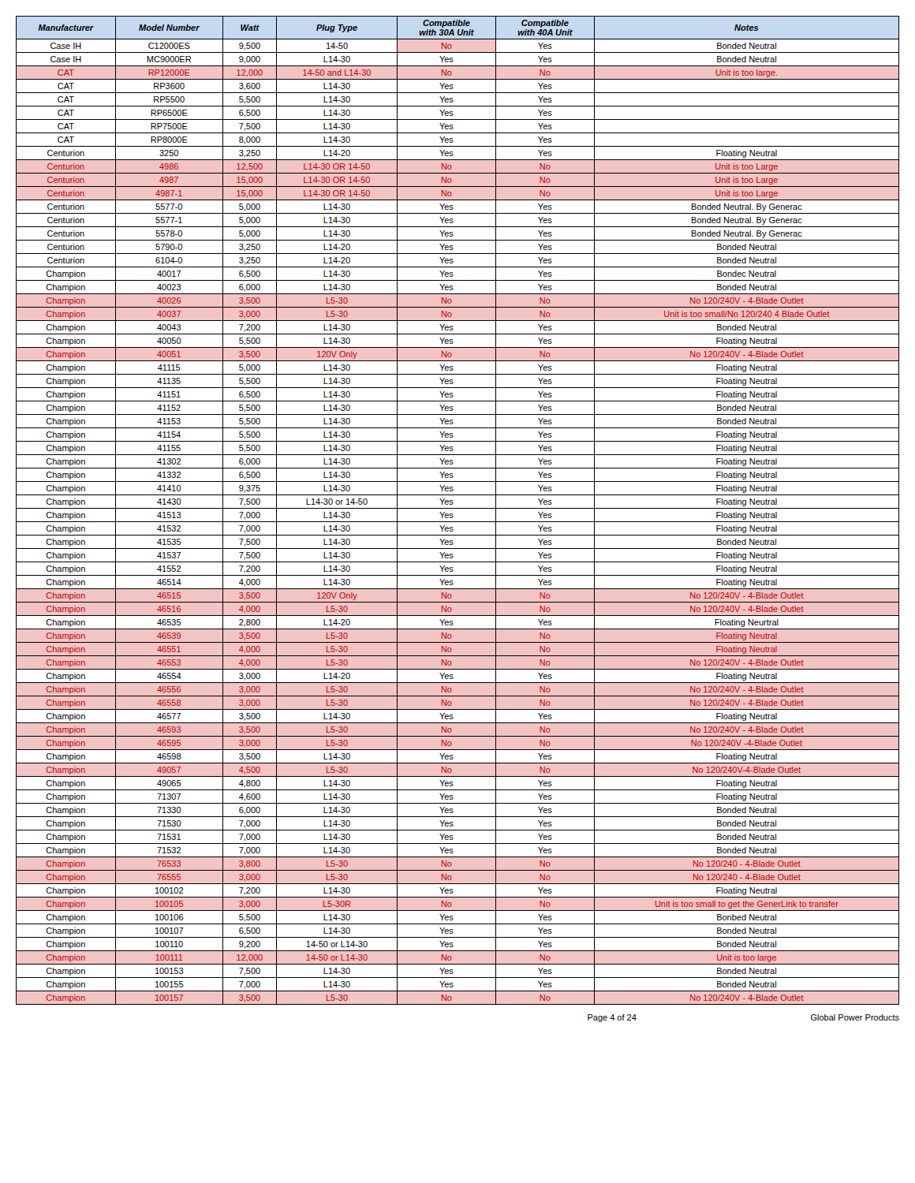| Manufacturer | Model Number | Watt | Plug Type | Compatible with 30A Unit | Compatible with 40A Unit | Notes |
| --- | --- | --- | --- | --- | --- | --- |
| Case IH | C12000ES | 9,500 | 14-50 | No | Yes | Bonded Neutral |
| Case IH | MC9000ER | 9,000 | L14-30 | Yes | Yes | Bonded Neutral |
| CAT | RP12000E | 12,000 | 14-50 and L14-30 | No | No | Unit is too large. |
| CAT | RP3600 | 3,600 | L14-30 | Yes | Yes | |
| CAT | RP5500 | 5,500 | L14-30 | Yes | Yes | |
| CAT | RP6500E | 6,500 | L14-30 | Yes | Yes | |
| CAT | RP7500E | 7,500 | L14-30 | Yes | Yes | |
| CAT | RP8000E | 8,000 | L14-30 | Yes | Yes | |
| Centurion | 3250 | 3,250 | L14-20 | Yes | Yes | Floating Neutral |
| Centurion | 4986 | 12,500 | L14-30 OR 14-50 | No | No | Unit is too Large |
| Centurion | 4987 | 15,000 | L14-30 OR 14-50 | No | No | Unit is too Large |
| Centurion | 4987-1 | 15,000 | L14-30 OR 14-50 | No | No | Unit is too Large |
| Centurion | 5577-0 | 5,000 | L14-30 | Yes | Yes | Bonded Neutral. By Generac |
| Centurion | 5577-1 | 5,000 | L14-30 | Yes | Yes | Bonded Neutral. By Generac |
| Centurion | 5578-0 | 5,000 | L14-30 | Yes | Yes | Bonded Neutral. By Generac |
| Centurion | 5790-0 | 3,250 | L14-20 | Yes | Yes | Bonded Neutral |
| Centurion | 6104-0 | 3,250 | L14-20 | Yes | Yes | Bonded Neutral |
| Champion | 40017 | 6,500 | L14-30 | Yes | Yes | Bondec Neutral |
| Champion | 40023 | 6,000 | L14-30 | Yes | Yes | Bonded Neutral |
| Champion | 40026 | 3,500 | L5-30 | No | No | No 120/240V - 4-Blade Outlet |
| Champion | 40037 | 3,000 | L5-30 | No | No | Unit is too small/No 120/240 4 Blade Outlet |
| Champion | 40043 | 7,200 | L14-30 | Yes | Yes | Bonded Neutral |
| Champion | 40050 | 5,500 | L14-30 | Yes | Yes | Floating Neutral |
| Champion | 40051 | 3,500 | 120V Only | No | No | No 120/240V - 4-Blade Outlet |
| Champion | 41115 | 5,000 | L14-30 | Yes | Yes | Floating Neutral |
| Champion | 41135 | 5,500 | L14-30 | Yes | Yes | Floating Neutral |
| Champion | 41151 | 6,500 | L14-30 | Yes | Yes | Floating Neutral |
| Champion | 41152 | 5,500 | L14-30 | Yes | Yes | Bonded Neutral |
| Champion | 41153 | 5,500 | L14-30 | Yes | Yes | Bonded Neutral |
| Champion | 41154 | 5,500 | L14-30 | Yes | Yes | Floating Neutral |
| Champion | 41155 | 5,500 | L14-30 | Yes | Yes | Floating Neutral |
| Champion | 41302 | 6,000 | L14-30 | Yes | Yes | Floating Neutral |
| Champion | 41332 | 6,500 | L14-30 | Yes | Yes | Floating Neutral |
| Champion | 41410 | 9,375 | L14-30 | Yes | Yes | Floating Neutral |
| Champion | 41430 | 7,500 | L14-30 or 14-50 | Yes | Yes | Floating Neutral |
| Champion | 41513 | 7,000 | L14-30 | Yes | Yes | Floating Neutral |
| Champion | 41532 | 7,000 | L14-30 | Yes | Yes | Floating Neutral |
| Champion | 41535 | 7,500 | L14-30 | Yes | Yes | Bonded Neutral |
| Champion | 41537 | 7,500 | L14-30 | Yes | Yes | Floating Neutral |
| Champion | 41552 | 7,200 | L14-30 | Yes | Yes | Floating Neutral |
| Champion | 46514 | 4,000 | L14-30 | Yes | Yes | Floating Neutral |
| Champion | 46515 | 3,500 | 120V Only | No | No | No 120/240V - 4-Blade Outlet |
| Champion | 46516 | 4,000 | L5-30 | No | No | No 120/240V - 4-Blade Outlet |
| Champion | 46535 | 2,800 | L14-20 | Yes | Yes | Floating Neurtral |
| Champion | 46539 | 3,500 | L5-30 | No | No | Floating Neutral |
| Champion | 46551 | 4,000 | L5-30 | No | No | Floating Neutral |
| Champion | 46553 | 4,000 | L5-30 | No | No | No 120/240V - 4-Blade Outlet |
| Champion | 46554 | 3,000 | L14-20 | Yes | Yes | Floating Neutral |
| Champion | 46556 | 3,000 | L5-30 | No | No | No 120/240V - 4-Blade Outlet |
| Champion | 46558 | 3,000 | L5-30 | No | No | No 120/240V - 4-Blade Outlet |
| Champion | 46577 | 3,500 | L14-30 | Yes | Yes | Floating Neutral |
| Champion | 46593 | 3,500 | L5-30 | No | No | No 120/240V - 4-Blade Outlet |
| Champion | 46595 | 3,000 | L5-30 | No | No | No 120/240V -4-Blade Outlet |
| Champion | 46598 | 3,500 | L14-30 | Yes | Yes | Floating Neutral |
| Champion | 49057 | 4,500 | L5-30 | No | No | No 120/240V-4-Blade Outlet |
| Champion | 49065 | 4,800 | L14-30 | Yes | Yes | Floating Neutral |
| Champion | 71307 | 4,600 | L14-30 | Yes | Yes | Floating Neutral |
| Champion | 71330 | 6,000 | L14-30 | Yes | Yes | Bonded Neutral |
| Champion | 71530 | 7,000 | L14-30 | Yes | Yes | Bonded Neutral |
| Champion | 71531 | 7,000 | L14-30 | Yes | Yes | Bonded Neutral |
| Champion | 71532 | 7,000 | L14-30 | Yes | Yes | Bonded Neutral |
| Champion | 76533 | 3,800 | L5-30 | No | No | No 120/240 - 4-Blade Outlet |
| Champion | 76555 | 3,000 | L5-30 | No | No | No 120/240 - 4-Blade Outlet |
| Champion | 100102 | 7,200 | L14-30 | Yes | Yes | Floating Neutral |
| Champion | 100105 | 3,000 | L5-30R | No | No | Unit is too small to get the GenerLink to transfer |
| Champion | 100106 | 5,500 | L14-30 | Yes | Yes | Bonbed Neutral |
| Champion | 100107 | 6,500 | L14-30 | Yes | Yes | Bonded Neutral |
| Champion | 100110 | 9,200 | 14-50 or L14-30 | Yes | Yes | Bonded Neutral |
| Champion | 100111 | 12,000 | 14-50 or L14-30 | No | No | Unit is too large |
| Champion | 100153 | 7,500 | L14-30 | Yes | Yes | Bonded Neutral |
| Champion | 100155 | 7,000 | L14-30 | Yes | Yes | Bonded Neutral |
| Champion | 100157 | 3,500 | L5-30 | No | No | No 120/240V - 4-Blade Outlet |
Page 4 of 24
Global Power Products